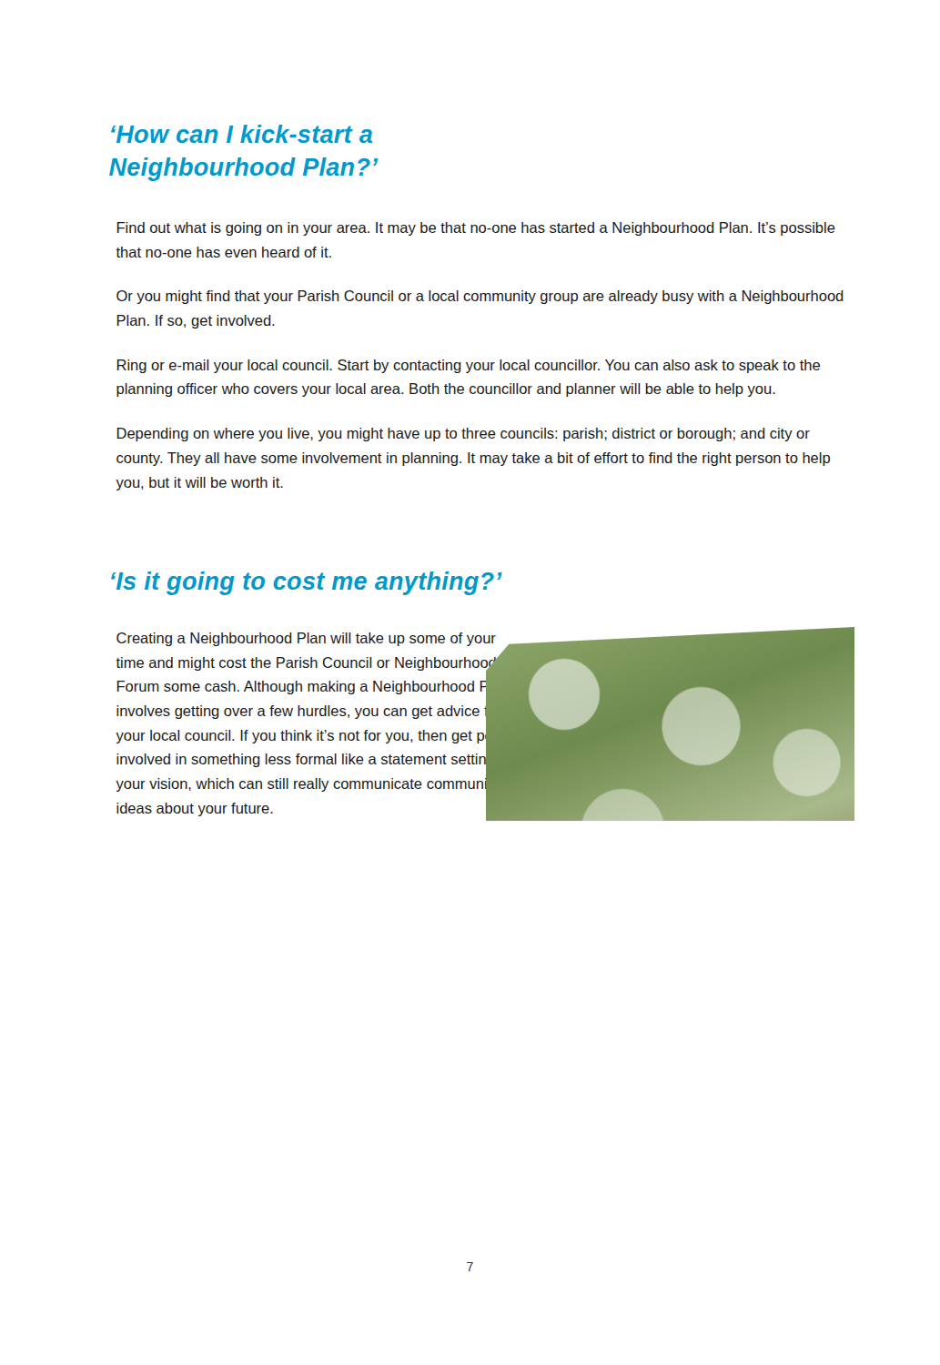‘How can I kick-start a
Neighbourhood Plan?’
Find out what is going on in your area. It may be that no-one has started a Neighbourhood Plan. It’s possible that no-one has even heard of it.
Or you might find that your Parish Council or a local community group are already busy with a Neighbourhood Plan. If so, get involved.
Ring or e-mail your local council. Start by contacting your local councillor. You can also ask to speak to the planning officer who covers your local area. Both the councillor and planner will be able to help you.
Depending on where you live, you might have up to three councils: parish; district or borough; and city or county. They all have some involvement in planning. It may take a bit of effort to find the right person to help you, but it will be worth it.
‘Is it going to cost me anything?’
Creating a Neighbourhood Plan will take up some of your time and might cost the Parish Council or Neighbourhood Forum some cash. Although making a Neighbourhood Plan involves getting over a few hurdles, you can get advice from your local council. If you think it’s not for you, then get people involved in something less formal like a statement setting out your vision, which can still really communicate community ideas about your future.
7